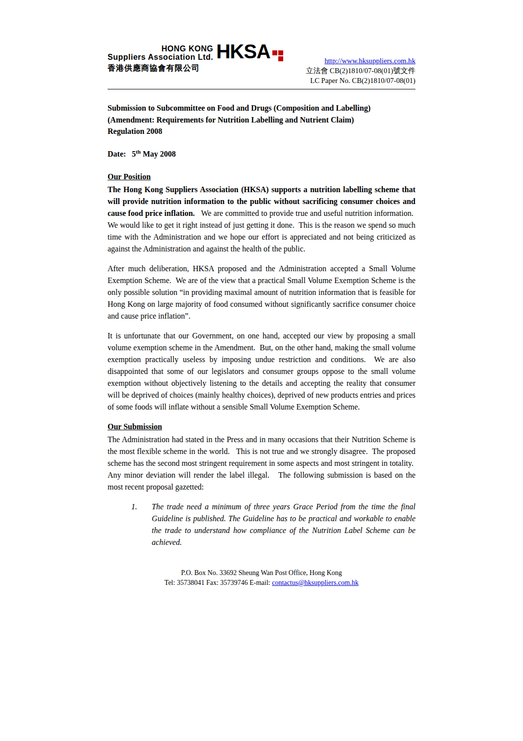HONG KONG Suppliers Association Ltd.
HKSA
香港供應商協會有限公司
http://www.hksuppliers.com.hk
立法會 CB(2)1810/07-08(01)號文件
LC Paper No. CB(2)1810/07-08(01)
Submission to Subcommittee on Food and Drugs (Composition and Labelling)
(Amendment: Requirements for Nutrition Labelling and Nutrient Claim)
Regulation 2008
Date: 5th May 2008
Our Position
The Hong Kong Suppliers Association (HKSA) supports a nutrition labelling scheme that will provide nutrition information to the public without sacrificing consumer choices and cause food price inflation. We are committed to provide true and useful nutrition information. We would like to get it right instead of just getting it done. This is the reason we spend so much time with the Administration and we hope our effort is appreciated and not being criticized as against the Administration and against the health of the public.
After much deliberation, HKSA proposed and the Administration accepted a Small Volume Exemption Scheme. We are of the view that a practical Small Volume Exemption Scheme is the only possible solution “in providing maximal amount of nutrition information that is feasible for Hong Kong on large majority of food consumed without significantly sacrifice consumer choice and cause price inflation”.
It is unfortunate that our Government, on one hand, accepted our view by proposing a small volume exemption scheme in the Amendment. But, on the other hand, making the small volume exemption practically useless by imposing undue restriction and conditions. We are also disappointed that some of our legislators and consumer groups oppose to the small volume exemption without objectively listening to the details and accepting the reality that consumer will be deprived of choices (mainly healthy choices), deprived of new products entries and prices of some foods will inflate without a sensible Small Volume Exemption Scheme.
Our Submission
The Administration had stated in the Press and in many occasions that their Nutrition Scheme is the most flexible scheme in the world. This is not true and we strongly disagree. The proposed scheme has the second most stringent requirement in some aspects and most stringent in totality. Any minor deviation will render the label illegal. The following submission is based on the most recent proposal gazetted:
The trade need a minimum of three years Grace Period from the time the final Guideline is published. The Guideline has to be practical and workable to enable the trade to understand how compliance of the Nutrition Label Scheme can be achieved.
P.O. Box No. 33692 Sheung Wan Post Office, Hong Kong
Tel: 35738041 Fax: 35739746 E-mail: contactus@hksuppliers.com.hk